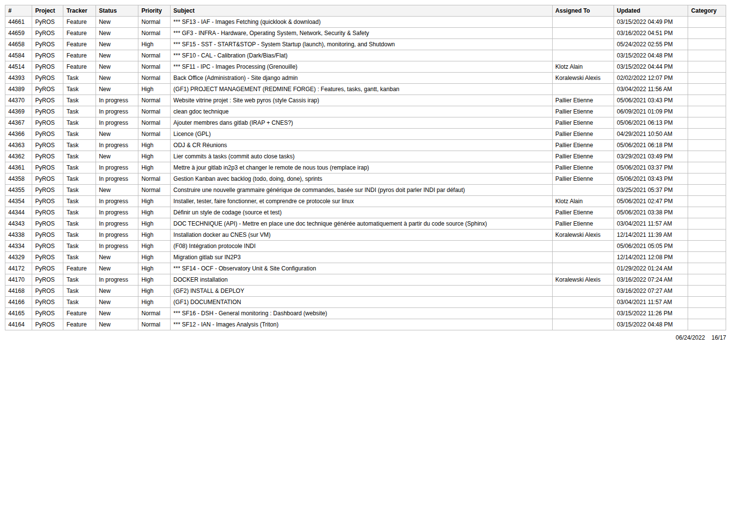| # | Project | Tracker | Status | Priority | Subject | Assigned To | Updated | Category |
| --- | --- | --- | --- | --- | --- | --- | --- | --- |
| 44661 | PyROS | Feature | New | Normal | *** SF13 - IAF - Images Fetching (quicklook & download) | | 03/15/2022 04:49 PM | |
| 44659 | PyROS | Feature | New | Normal | *** GF3 - INFRA - Hardware, Operating System, Network, Security & Safety | | 03/16/2022 04:51 PM | |
| 44658 | PyROS | Feature | New | High | *** SF15 - SST - START&STOP - System Startup (launch), monitoring, and Shutdown | | 05/24/2022 02:55 PM | |
| 44584 | PyROS | Feature | New | Normal | *** SF10 - CAL - Calibration (Dark/Bias/Flat) | | 03/15/2022 04:48 PM | |
| 44514 | PyROS | Feature | New | Normal | *** SF11 - IPC - Images Processing (Grenouille) | Klotz Alain | 03/15/2022 04:44 PM | |
| 44393 | PyROS | Task | New | Normal | Back Office (Administration) - Site django admin | Koralewski Alexis | 02/02/2022 12:07 PM | |
| 44389 | PyROS | Task | New | High | (GF1) PROJECT MANAGEMENT (REDMINE FORGE) : Features, tasks, gantt, kanban | | 03/04/2022 11:56 AM | |
| 44370 | PyROS | Task | In progress | Normal | Website vitrine projet : Site web pyros (style Cassis irap) | Pallier Etienne | 05/06/2021 03:43 PM | |
| 44369 | PyROS | Task | In progress | Normal | clean gdoc technique | Pallier Etienne | 06/09/2021 01:09 PM | |
| 44367 | PyROS | Task | In progress | Normal | Ajouter membres dans gitlab (IRAP + CNES?) | Pallier Etienne | 05/06/2021 06:13 PM | |
| 44366 | PyROS | Task | New | Normal | Licence (GPL) | Pallier Etienne | 04/29/2021 10:50 AM | |
| 44363 | PyROS | Task | In progress | High | ODJ & CR Réunions | Pallier Etienne | 05/06/2021 06:18 PM | |
| 44362 | PyROS | Task | New | High | Lier commits à tasks (commit auto close tasks) | Pallier Etienne | 03/29/2021 03:49 PM | |
| 44361 | PyROS | Task | In progress | High | Mettre à jour gitlab in2p3 et changer le remote de nous tous (remplace irap) | Pallier Etienne | 05/06/2021 03:37 PM | |
| 44358 | PyROS | Task | In progress | Normal | Gestion Kanban avec backlog (todo, doing, done), sprints | Pallier Etienne | 05/06/2021 03:43 PM | |
| 44355 | PyROS | Task | New | Normal | Construire une nouvelle grammaire générique de commandes, basée sur INDI (pyros doit parler INDI par défaut) | | 03/25/2021 05:37 PM | |
| 44354 | PyROS | Task | In progress | High | Installer, tester, faire fonctionner, et comprendre ce protocole sur linux | Klotz Alain | 05/06/2021 02:47 PM | |
| 44344 | PyROS | Task | In progress | High | Définir un style de codage (source et test) | Pallier Etienne | 05/06/2021 03:38 PM | |
| 44343 | PyROS | Task | In progress | High | DOC TECHNIQUE (API) - Mettre en place une doc technique générée automatiquement à partir du code source (Sphinx) | Pallier Etienne | 03/04/2021 11:57 AM | |
| 44338 | PyROS | Task | In progress | High | Installation docker au CNES (sur VM) | Koralewski Alexis | 12/14/2021 11:39 AM | |
| 44334 | PyROS | Task | In progress | High | (F08) Intégration protocole INDI | | 05/06/2021 05:05 PM | |
| 44329 | PyROS | Task | New | High | Migration gitlab sur IN2P3 | | 12/14/2021 12:08 PM | |
| 44172 | PyROS | Feature | New | High | *** SF14 - OCF - Observatory Unit & Site Configuration | | 01/29/2022 01:24 AM | |
| 44170 | PyROS | Task | In progress | High | DOCKER installation | Koralewski Alexis | 03/16/2022 07:24 AM | |
| 44168 | PyROS | Task | New | High | (GF2) INSTALL & DEPLOY | | 03/16/2022 07:27 AM | |
| 44166 | PyROS | Task | New | High | (GF1) DOCUMENTATION | | 03/04/2021 11:57 AM | |
| 44165 | PyROS | Feature | New | Normal | *** SF16 - DSH - General monitoring : Dashboard (website) | | 03/15/2022 11:26 PM | |
| 44164 | PyROS | Feature | New | Normal | *** SF12 - IAN - Images Analysis (Triton) | | 03/15/2022 04:48 PM | |
06/24/2022 16/17